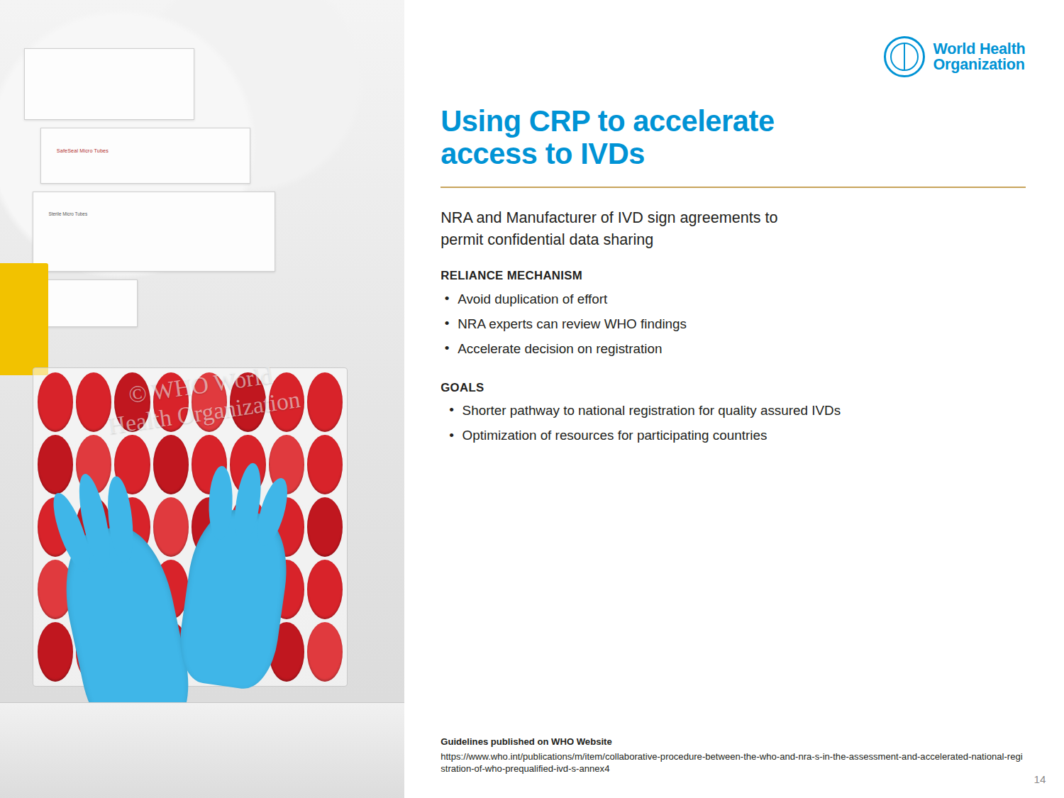SafeSeal Micro Tubes
Sterile Micro Tubes
© WHO World Health Organization
World Health
Organization
Using CRP to accelerate access to IVDs
NRA and Manufacturer of IVD sign agreements to permit confidential data sharing
RELIANCE MECHANISM
Avoid duplication of effort
NRA experts can review WHO findings
Accelerate decision on registration
GOALS
Shorter pathway to national registration for quality assured IVDs
Optimization of resources for participating countries
Guidelines published on WHO Website https://www.who.int/publications/m/item/collaborative-procedure-between-the-who-and-nra-s-in-the-assessment-and-accelerated-national-registration-of-who-prequalified-ivd-s-annex4
14